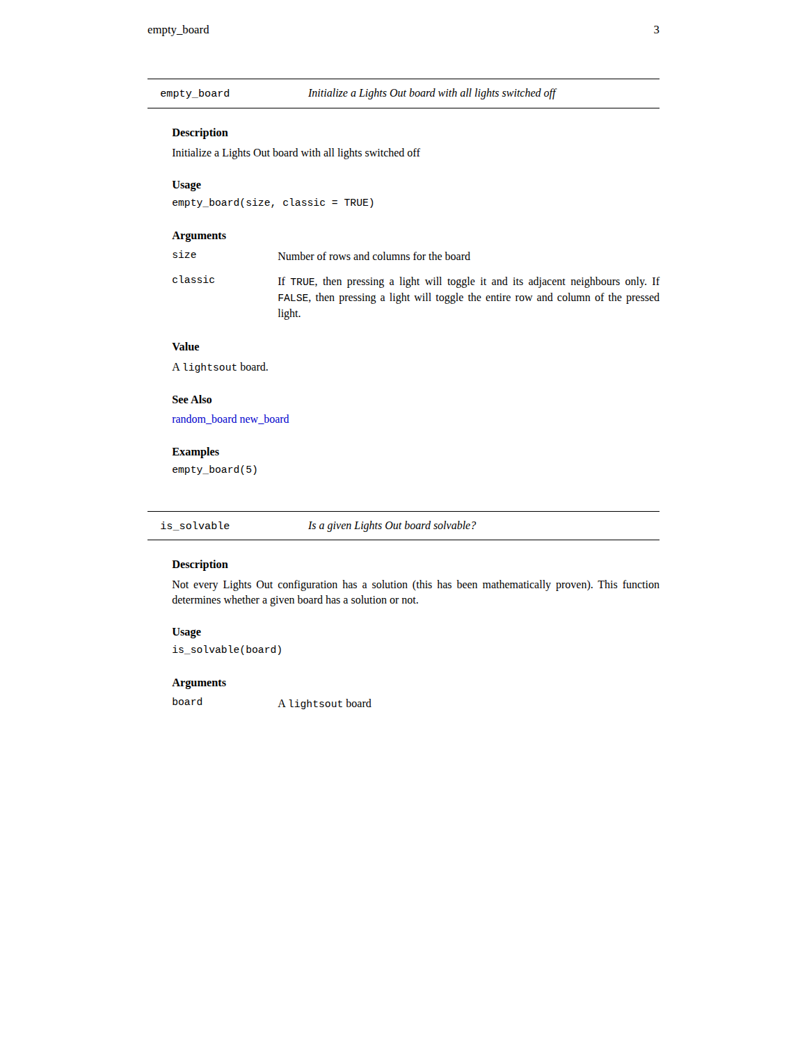empty_board 3
empty_board Initialize a Lights Out board with all lights switched off
Description
Initialize a Lights Out board with all lights switched off
Usage
empty_board(size, classic = TRUE)
Arguments
size
Number of rows and columns for the board
classic
If TRUE, then pressing a light will toggle it and its adjacent neighbours only. If FALSE, then pressing a light will toggle the entire row and column of the pressed light.
Value
A lightsout board.
See Also
random_board new_board
Examples
empty_board(5)
is_solvable Is a given Lights Out board solvable?
Description
Not every Lights Out configuration has a solution (this has been mathematically proven). This function determines whether a given board has a solution or not.
Usage
is_solvable(board)
Arguments
board
A lightsout board